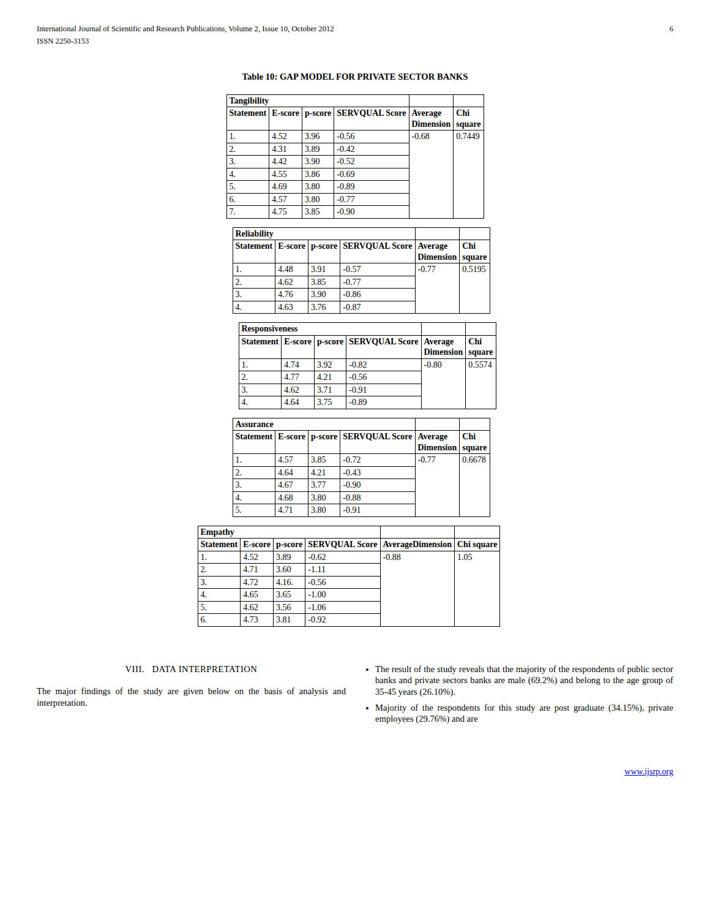International Journal of Scientific and Research Publications, Volume 2, Issue 10, October 2012 6
ISSN 2250-3153
Table 10: GAP MODEL FOR PRIVATE SECTOR BANKS
| Tangibility | | |
| Statement | E-score | p-score | SERVQUAL Score | Average Dimension | Chi square |
| 1. | 4.52 | 3.96 | -0.56 | -0.68 | 0.7449 |
| 2. | 4.31 | 3.89 | -0.42 |
| 3. | 4.42 | 3.90 | -0.52 |
| 4. | 4.55 | 3.86 | -0.69 |
| 5. | 4.69 | 3.80 | -0.89 |
| 6. | 4.57 | 3.80 | -0.77 |
| 7. | 4.75 | 3.85 | -0.90 |
| Reliability | | |
| Statement | E-score | p-score | SERVQUAL Score | Average Dimension | Chi square |
| 1. | 4.48 | 3.91 | -0.57 | -0.77 | 0.5195 |
| 2. | 4.62 | 3.85 | -0.77 |
| 3. | 4.76 | 3.90 | -0.86 |
| 4. | 4.63 | 3.76 | -0.87 |
| Responsiveness | | |
| Statement | E-score | p-score | SERVQUAL Score | Average Dimension | Chi square |
| 1. | 4.74 | 3.92 | -0.82 | -0.80 | 0.5574 |
| 2. | 4.77 | 4.21 | -0.56 |
| 3. | 4.62 | 3.71 | -0.91 |
| 4. | 4.64 | 3.75 | -0.89 |
| Assurance | | |
| Statement | E-score | p-score | SERVQUAL Score | Average Dimension | Chi square |
| 1. | 4.57 | 3.85 | -0.72 | -0.77 | 0.6678 |
| 2. | 4.64 | 4.21 | -0.43 |
| 3. | 4.67 | 3.77 | -0.90 |
| 4. | 4.68 | 3.80 | -0.88 |
| 5. | 4.71 | 3.80 | -0.91 |
| Empathy | | |
| Statement | E-score | p-score | SERVQUAL Score | AverageDimension | Chi square |
| 1. | 4.52 | 3.89 | -0.62 | -0.88 | 1.05 |
| 2. | 4.71 | 3.60 | -1.11 |
| 3. | 4.72 | 4.16. | -0.56 |
| 4. | 4.65 | 3.65 | -1.00 |
| 5. | 4.62 | 3.56 | -1.06 |
| 6. | 4.73 | 3.81 | -0.92 |
VIII. DATA INTERPRETATION
The major findings of the study are given below on the basis of analysis and interpretation.
The result of the study reveals that the majority of the respondents of public sector banks and private sectors banks are male (69.2%) and belong to the age group of 35-45 years (26.10%).
Majority of the respondents for this study are post graduate (34.15%), private employees (29.76%) and are
www.ijsrp.org